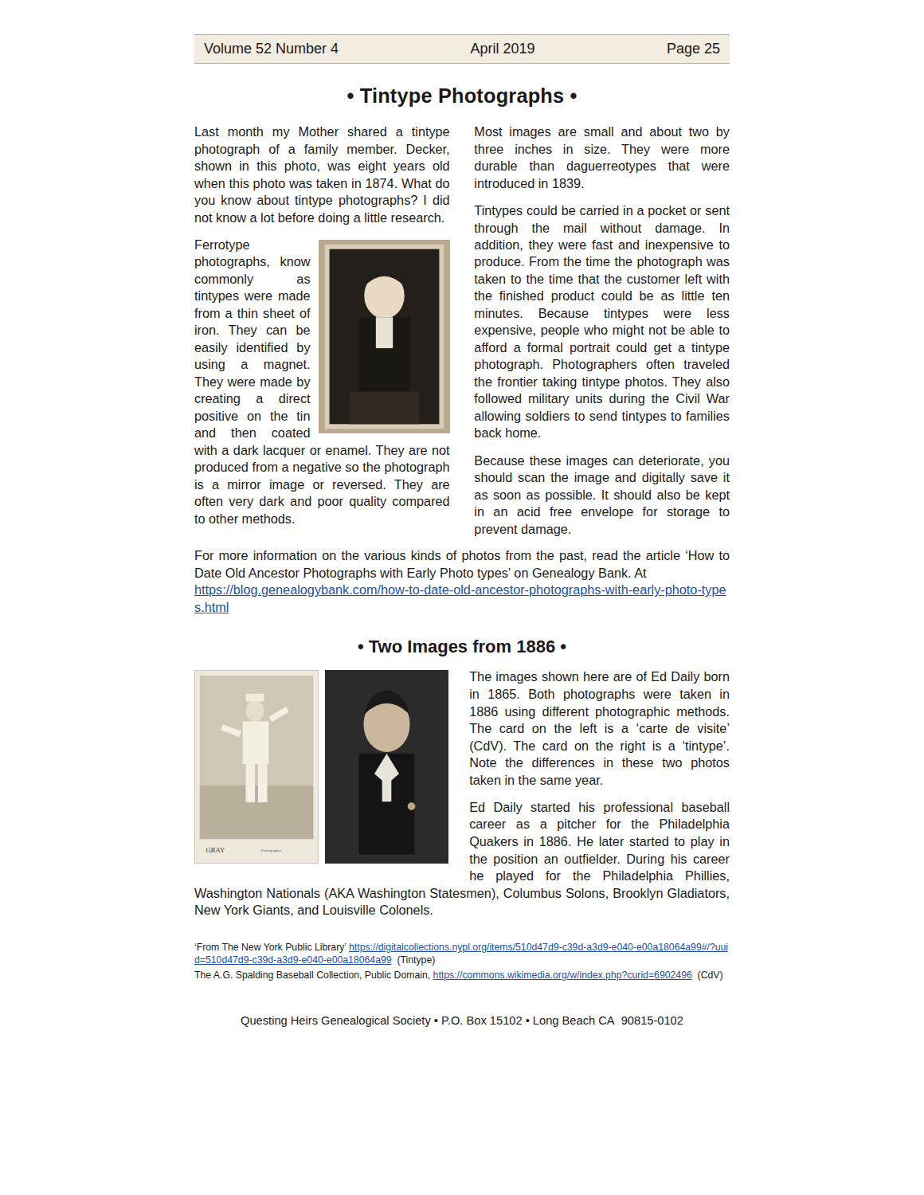Volume 52 Number 4
April 2019
Page 25
• Tintype Photographs •
Last month my Mother shared a tintype photograph of a family member. Decker, shown in this photo, was eight years old when this photo was taken in 1874. What do you know about tintype photographs? I did not know a lot before doing a little research.
Ferrotype photographs, know commonly as tintypes were made from a thin sheet of iron. They can be easily identified by using a magnet. They were made by creating a direct positive on the tin and then coated with a dark lacquer or enamel. They are not produced from a negative so the photograph is a mirror image or reversed. They are often very dark and poor quality compared to other methods.
Most images are small and about two by three inches in size. They were more durable than daguerreotypes that were introduced in 1839.
Tintypes could be carried in a pocket or sent through the mail without damage. In addition, they were fast and inexpensive to produce. From the time the photograph was taken to the time that the customer left with the finished product could be as little ten minutes. Because tintypes were less expensive, people who might not be able to afford a formal portrait could get a tintype photograph. Photographers often traveled the frontier taking tintype photos. They also followed military units during the Civil War allowing soldiers to send tintypes to families back home.
Because these images can deteriorate, you should scan the image and digitally save it as soon as possible. It should also be kept in an acid free envelope for storage to prevent damage.
For more information on the various kinds of photos from the past, read the article ‘How to Date Old Ancestor Photographs with Early Photo types’ on Genealogy Bank. At
https://blog.genealogybank.com/how-to-date-old-ancestor-photographs-with-early-photo-types.html
• Two Images from 1886 •
The images shown here are of Ed Daily born in 1865. Both photographs were taken in 1886 using different photographic methods. The card on the left is a ‘carte de visite’ (CdV). The card on the right is a ‘tintype’. Note the differences in these two photos taken in the same year.
Ed Daily started his professional baseball career as a pitcher for the Philadelphia Quakers in 1886. He later started to play in the position an outfielder. During his career he played for the Philadelphia Phillies, Washington Nationals (AKA Washington Statesmen), Columbus Solons, Brooklyn Gladiators, New York Giants, and Louisville Colonels.
‘From The New York Public Library’ https://digitalcollections.nypl.org/items/510d47d9-c39d-a3d9-e040-e00a18064a99#/?uuid=510d47d9-c39d-a3d9-e040-e00a18064a99 (Tintype)
The A.G. Spalding Baseball Collection, Public Domain, https://commons.wikimedia.org/w/index.php?curid=6902496 (CdV)
Questing Heirs Genealogical Society • P.O. Box 15102 • Long Beach CA 90815-0102